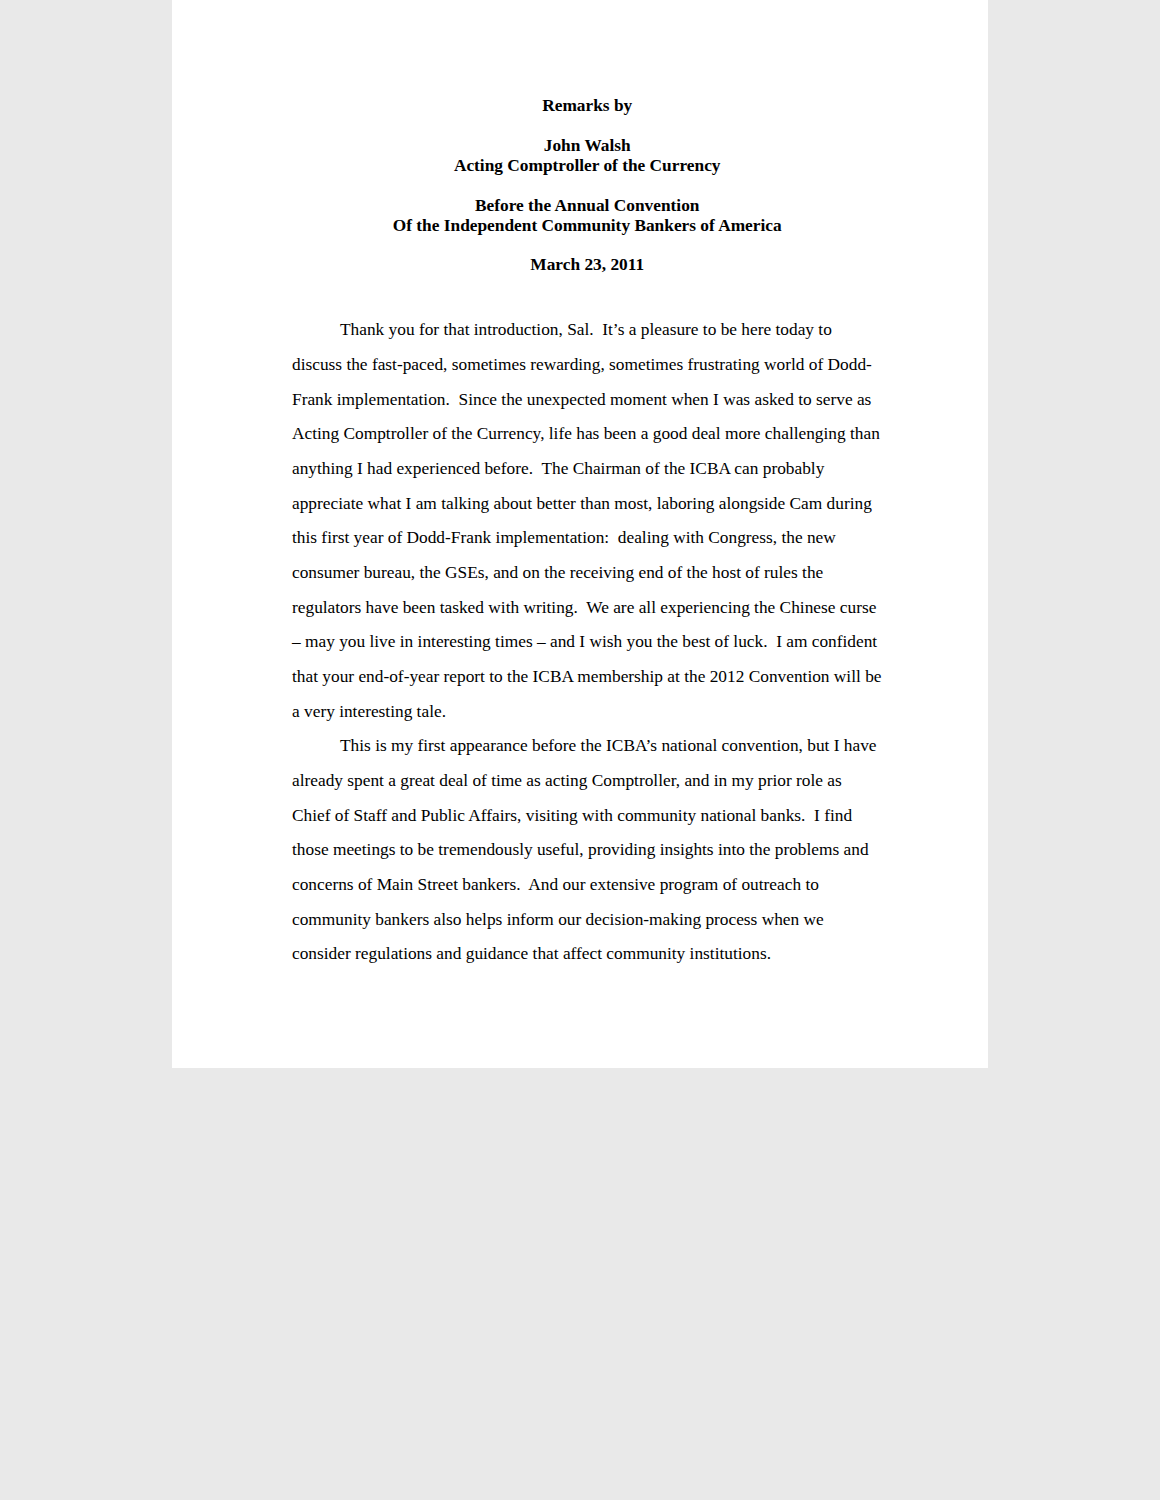Remarks by
John Walsh
Acting Comptroller of the Currency
Before the Annual Convention
Of the Independent Community Bankers of America
March 23, 2011
Thank you for that introduction, Sal. It’s a pleasure to be here today to discuss the fast-paced, sometimes rewarding, sometimes frustrating world of Dodd-Frank implementation. Since the unexpected moment when I was asked to serve as Acting Comptroller of the Currency, life has been a good deal more challenging than anything I had experienced before. The Chairman of the ICBA can probably appreciate what I am talking about better than most, laboring alongside Cam during this first year of Dodd-Frank implementation: dealing with Congress, the new consumer bureau, the GSEs, and on the receiving end of the host of rules the regulators have been tasked with writing. We are all experiencing the Chinese curse – may you live in interesting times – and I wish you the best of luck. I am confident that your end-of-year report to the ICBA membership at the 2012 Convention will be a very interesting tale.
This is my first appearance before the ICBA’s national convention, but I have already spent a great deal of time as acting Comptroller, and in my prior role as Chief of Staff and Public Affairs, visiting with community national banks. I find those meetings to be tremendously useful, providing insights into the problems and concerns of Main Street bankers. And our extensive program of outreach to community bankers also helps inform our decision-making process when we consider regulations and guidance that affect community institutions.